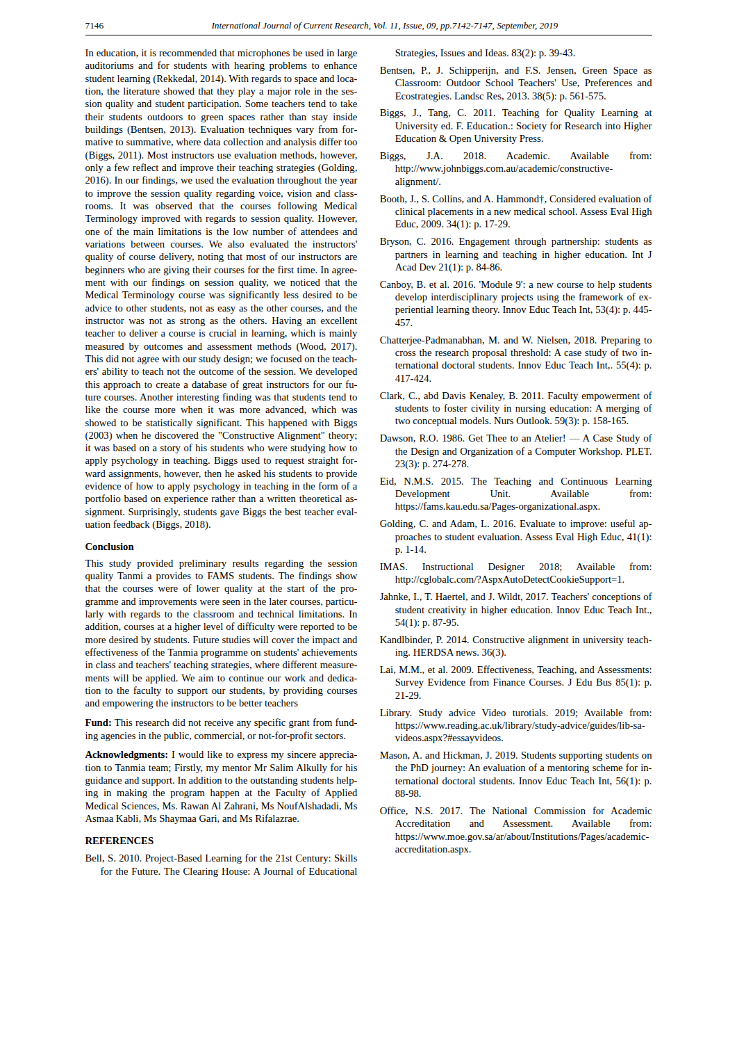7146 International Journal of Current Research, Vol. 11, Issue, 09, pp.7142-7147, September, 2019
In education, it is recommended that microphones be used in large auditoriums and for students with hearing problems to enhance student learning (Rekkedal, 2014). With regards to space and location, the literature showed that they play a major role in the session quality and student participation. Some teachers tend to take their students outdoors to green spaces rather than stay inside buildings (Bentsen, 2013). Evaluation techniques vary from formative to summative, where data collection and analysis differ too (Biggs, 2011). Most instructors use evaluation methods, however, only a few reflect and improve their teaching strategies (Golding, 2016). In our findings, we used the evaluation throughout the year to improve the session quality regarding voice, vision and classrooms. It was observed that the courses following Medical Terminology improved with regards to session quality. However, one of the main limitations is the low number of attendees and variations between courses. We also evaluated the instructors' quality of course delivery, noting that most of our instructors are beginners who are giving their courses for the first time. In agreement with our findings on session quality, we noticed that the Medical Terminology course was significantly less desired to be advice to other students, not as easy as the other courses, and the instructor was not as strong as the others. Having an excellent teacher to deliver a course is crucial in learning, which is mainly measured by outcomes and assessment methods (Wood, 2017). This did not agree with our study design; we focused on the teachers' ability to teach not the outcome of the session. We developed this approach to create a database of great instructors for our future courses. Another interesting finding was that students tend to like the course more when it was more advanced, which was showed to be statistically significant. This happened with Biggs (2003) when he discovered the "Constructive Alignment" theory; it was based on a story of his students who were studying how to apply psychology in teaching. Biggs used to request straight forward assignments, however, then he asked his students to provide evidence of how to apply psychology in teaching in the form of a portfolio based on experience rather than a written theoretical assignment. Surprisingly, students gave Biggs the best teacher evaluation feedback (Biggs, 2018).
Conclusion
This study provided preliminary results regarding the session quality Tanmi a provides to FAMS students. The findings show that the courses were of lower quality at the start of the programme and improvements were seen in the later courses, particularly with regards to the classroom and technical limitations. In addition, courses at a higher level of difficulty were reported to be more desired by students. Future studies will cover the impact and effectiveness of the Tanmia programme on students' achievements in class and teachers' teaching strategies, where different measurements will be applied. We aim to continue our work and dedication to the faculty to support our students, by providing courses and empowering the instructors to be better teachers
Fund: This research did not receive any specific grant from funding agencies in the public, commercial, or not-for-profit sectors.
Acknowledgments: I would like to express my sincere appreciation to Tanmia team; Firstly, my mentor Mr Salim Alkully for his guidance and support. In addition to the outstanding students helping in making the program happen at the Faculty of Applied Medical Sciences, Ms. Rawan Al Zahrani, Ms NoufAlshadadi, Ms Asmaa Kabli, Ms Shaymaa Gari, and Ms Rifalazrae.
REFERENCES
Bell, S. 2010. Project-Based Learning for the 21st Century: Skills for the Future. The Clearing House: A Journal of Educational Strategies, Issues and Ideas. 83(2): p. 39-43.
Bentsen, P., J. Schipperijn, and F.S. Jensen, Green Space as Classroom: Outdoor School Teachers' Use, Preferences and Ecostrategies. Landsc Res, 2013. 38(5): p. 561-575.
Biggs, J., Tang, C. 2011. Teaching for Quality Learning at University ed. F. Education.: Society for Research into Higher Education & Open University Press.
Biggs, J.A. 2018. Academic. Available from: http://www.johnbiggs.com.au/academic/constructive-alignment/.
Booth, J., S. Collins, and A. Hammond†, Considered evaluation of clinical placements in a new medical school. Assess Eval High Educ, 2009. 34(1): p. 17-29.
Bryson, C. 2016. Engagement through partnership: students as partners in learning and teaching in higher education. Int J Acad Dev 21(1): p. 84-86.
Canboy, B. et al. 2016. 'Module 9': a new course to help students develop interdisciplinary projects using the framework of experiential learning theory. Innov Educ Teach Int, 53(4): p. 445-457.
Chatterjee-Padmanabhan, M. and W. Nielsen, 2018. Preparing to cross the research proposal threshold: A case study of two international doctoral students. Innov Educ Teach Int,. 55(4): p. 417-424.
Clark, C., abd Davis Kenaley, B. 2011. Faculty empowerment of students to foster civility in nursing education: A merging of two conceptual models. Nurs Outlook. 59(3): p. 158-165.
Dawson, R.O. 1986. Get Thee to an Atelier! — A Case Study of the Design and Organization of a Computer Workshop. PLET. 23(3): p. 274-278.
Eid, N.M.S. 2015. The Teaching and Continuous Learning Development Unit. Available from: https://fams.kau.edu.sa/Pages-organizational.aspx.
Golding, C. and Adam, L. 2016. Evaluate to improve: useful approaches to student evaluation. Assess Eval High Educ, 41(1): p. 1-14.
IMAS. Instructional Designer 2018; Available from: http://cglobalc.com/?AspxAutoDetectCookieSupport=1.
Jahnke, I., T. Haertel, and J. Wildt, 2017. Teachers' conceptions of student creativity in higher education. Innov Educ Teach Int., 54(1): p. 87-95.
Kandlbinder, P. 2014. Constructive alignment in university teaching. HERDSA news. 36(3).
Lai, M.M., et al. 2009. Effectiveness, Teaching, and Assessments: Survey Evidence from Finance Courses. J Edu Bus 85(1): p. 21-29.
Library. Study advice Video turotials. 2019; Available from: https://www.reading.ac.uk/library/study-advice/guides/lib-sa-videos.aspx?#essayvideos.
Mason, A. and Hickman, J. 2019. Students supporting students on the PhD journey: An evaluation of a mentoring scheme for international doctoral students. Innov Educ Teach Int, 56(1): p. 88-98.
Office, N.S. 2017. The National Commission for Academic Accreditation and Assessment. Available from: https://www.moe.gov.sa/ar/about/Institutions/Pages/academic-accreditation.aspx.